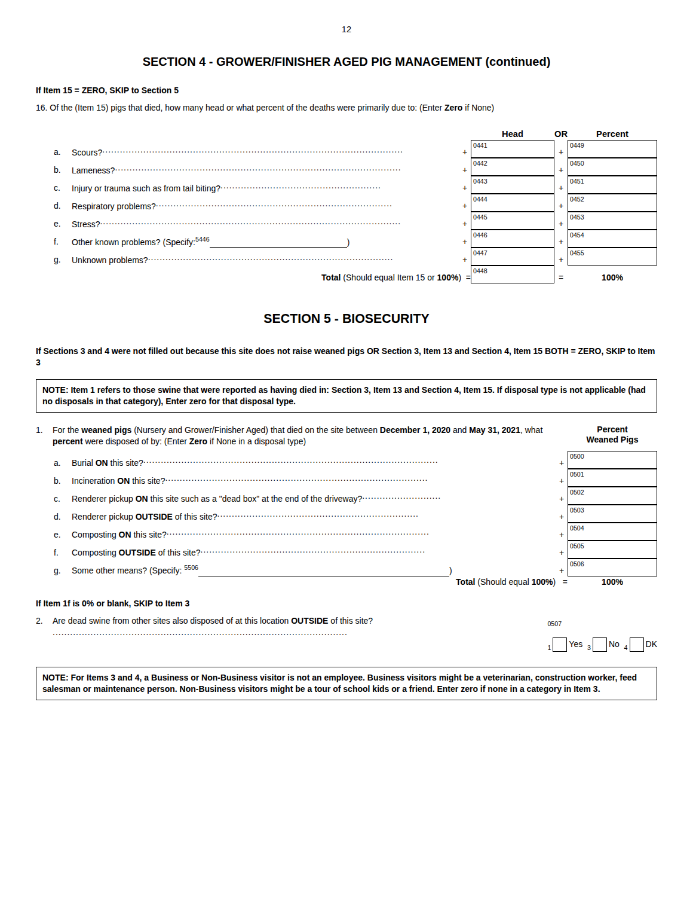12
SECTION 4 - GROWER/FINISHER AGED PIG MANAGEMENT (continued)
If Item 15 = ZERO, SKIP to Section 5
16. Of the (Item 15) pigs that died, how many head or what percent of the deaths were primarily due to: (Enter Zero if None)
| | | | Head | OR | Percent |
| a. | Scours? ....................................................................................................... | + | 0441 | + | 0449 |
| b. | Lameness? .................................................................................................. | + | 0442 | + | 0450 |
| c. | Injury or trauma such as from tail biting? ....................................................... | + | 0443 | + | 0451 |
| d. | Respiratory problems? ................................................................................. | + | 0444 | + | 0452 |
| e. | Stress? ....................................................................................................... | + | 0445 | + | 0453 |
| f. | Other known problems? (Specify: 5446 ) | + | 0446 | + | 0454 |
| g. | Unknown problems? .................................................................................... | + | 0447 | + | 0455 |
| | Total (Should equal Item 15 or 100% ) = | 0448 | = | 100% |
SECTION 5 - BIOSECURITY
If Sections 3 and 4 were not filled out because this site does not raise weaned pigs OR Section 3, Item 13 and Section 4, Item 15 BOTH = ZERO, SKIP to Item 3
NOTE: Item 1 refers to those swine that were reported as having died in: Section 3, Item 13 and Section 4, Item 15. If disposal type is not applicable (had no disposals in that category), Enter zero for that disposal type.
| 1. | For the weaned pigs (Nursery and Grower/Finisher Aged) that died on the site between December 1, 2020 and May 31, 2021 , what percent were disposed of by: (Enter Zero if None in a disposal type) | | Percent Weaned Pigs |
| a. | Burial ON this site? ..................................................................................................... | + | 0500 |
| b. | Incineration ON this site? .......................................................................................... | + | 0501 |
| c. | Renderer pickup ON this site such as a "dead box" at the end of the driveway? ........................... | + | 0502 |
| d. | Renderer pickup OUTSIDE of this site? ..................................................................... | + | 0503 |
| e. | Composting ON this site? .......................................................................................... | + | 0504 |
| f. | Composting OUTSIDE of this site? ............................................................................. | + | 0505 |
| g. | Some other means? (Specify: 5506 ) | + | 0506 |
| | Total (Should equal 100% ) = | 100% |
If Item 1f is 0% or blank, SKIP to Item 3
2.
Are dead swine from other sites also disposed of at this location OUTSIDE of this site?.....................................................................................................
0507
1 Yes 3 No 4 DK
NOTE: For Items 3 and 4, a Business or Non-Business visitor is not an employee. Business visitors might be a veterinarian, construction worker, feed salesman or maintenance person. Non-Business visitors might be a tour of school kids or a friend. Enter zero if none in a category in Item 3.